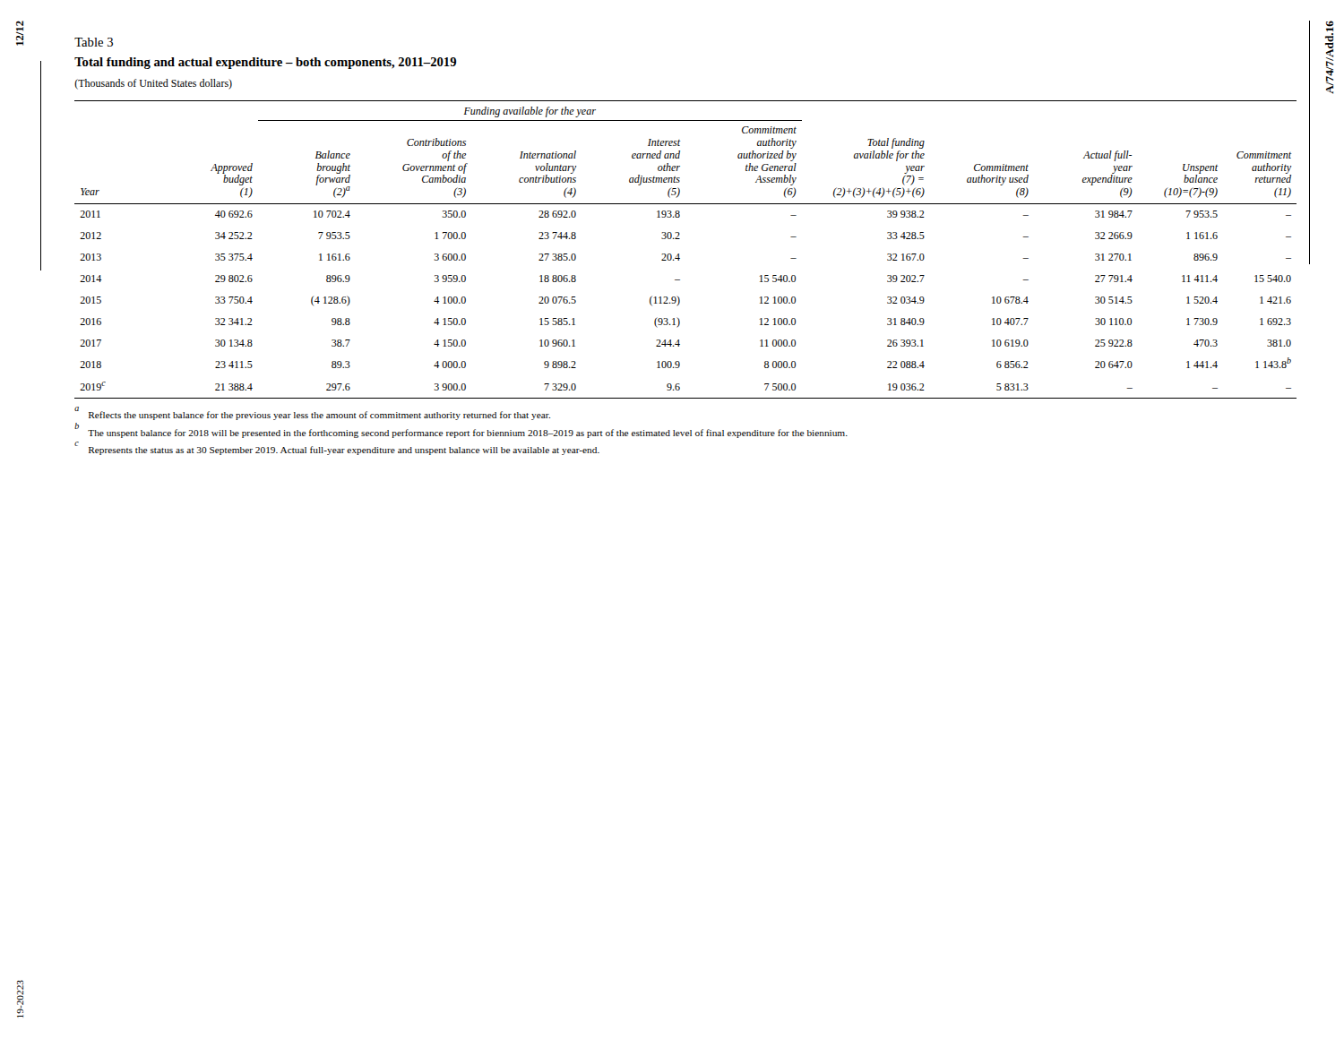12/12
19-20223
A/74/7/Add.16
Table 3
Total funding and actual expenditure – both components, 2011–2019
(Thousands of United States dollars)
| | | Funding available for the year | | | | | |
| --- | --- | --- | --- | --- | --- | --- | --- |
| Year | Approved budget (1) | Balance brought forward (2) a | Contributions of the Government of Cambodia (3) | International voluntary contributions (4) | Interest earned and other adjustments (5) | Commitment authority authorized by the General Assembly (6) | Total funding available for the year (7) = (2)+(3)+(4)+(5)+(6) | Commitment authority used (8) | Actual full- year expenditure (9) | Unspent balance (10)=(7)-(9) | Commitment authority returned (11) |
| 2011 | 40 692.6 | 10 702.4 | 350.0 | 28 692.0 | 193.8 | – | 39 938.2 | – | 31 984.7 | 7 953.5 | – |
| 2012 | 34 252.2 | 7 953.5 | 1 700.0 | 23 744.8 | 30.2 | – | 33 428.5 | – | 32 266.9 | 1 161.6 | – |
| 2013 | 35 375.4 | 1 161.6 | 3 600.0 | 27 385.0 | 20.4 | – | 32 167.0 | – | 31 270.1 | 896.9 | – |
| 2014 | 29 802.6 | 896.9 | 3 959.0 | 18 806.8 | – | 15 540.0 | 39 202.7 | – | 27 791.4 | 11 411.4 | 15 540.0 |
| 2015 | 33 750.4 | (4 128.6) | 4 100.0 | 20 076.5 | (112.9) | 12 100.0 | 32 034.9 | 10 678.4 | 30 514.5 | 1 520.4 | 1 421.6 |
| 2016 | 32 341.2 | 98.8 | 4 150.0 | 15 585.1 | (93.1) | 12 100.0 | 31 840.9 | 10 407.7 | 30 110.0 | 1 730.9 | 1 692.3 |
| 2017 | 30 134.8 | 38.7 | 4 150.0 | 10 960.1 | 244.4 | 11 000.0 | 26 393.1 | 10 619.0 | 25 922.8 | 470.3 | 381.0 |
| 2018 | 23 411.5 | 89.3 | 4 000.0 | 9 898.2 | 100.9 | 8 000.0 | 22 088.4 | 6 856.2 | 20 647.0 | 1 441.4 | 1 143.8 b |
| 2019 c | 21 388.4 | 297.6 | 3 900.0 | 7 329.0 | 9.6 | 7 500.0 | 19 036.2 | 5 831.3 | – | – | – |
aReflects the unspent balance for the previous year less the amount of commitment authority returned for that year.
bThe unspent balance for 2018 will be presented in the forthcoming second performance report for biennium 2018–2019 as part of the estimated level of final expenditure for the biennium.
cRepresents the status as at 30 September 2019. Actual full-year expenditure and unspent balance will be available at year-end.